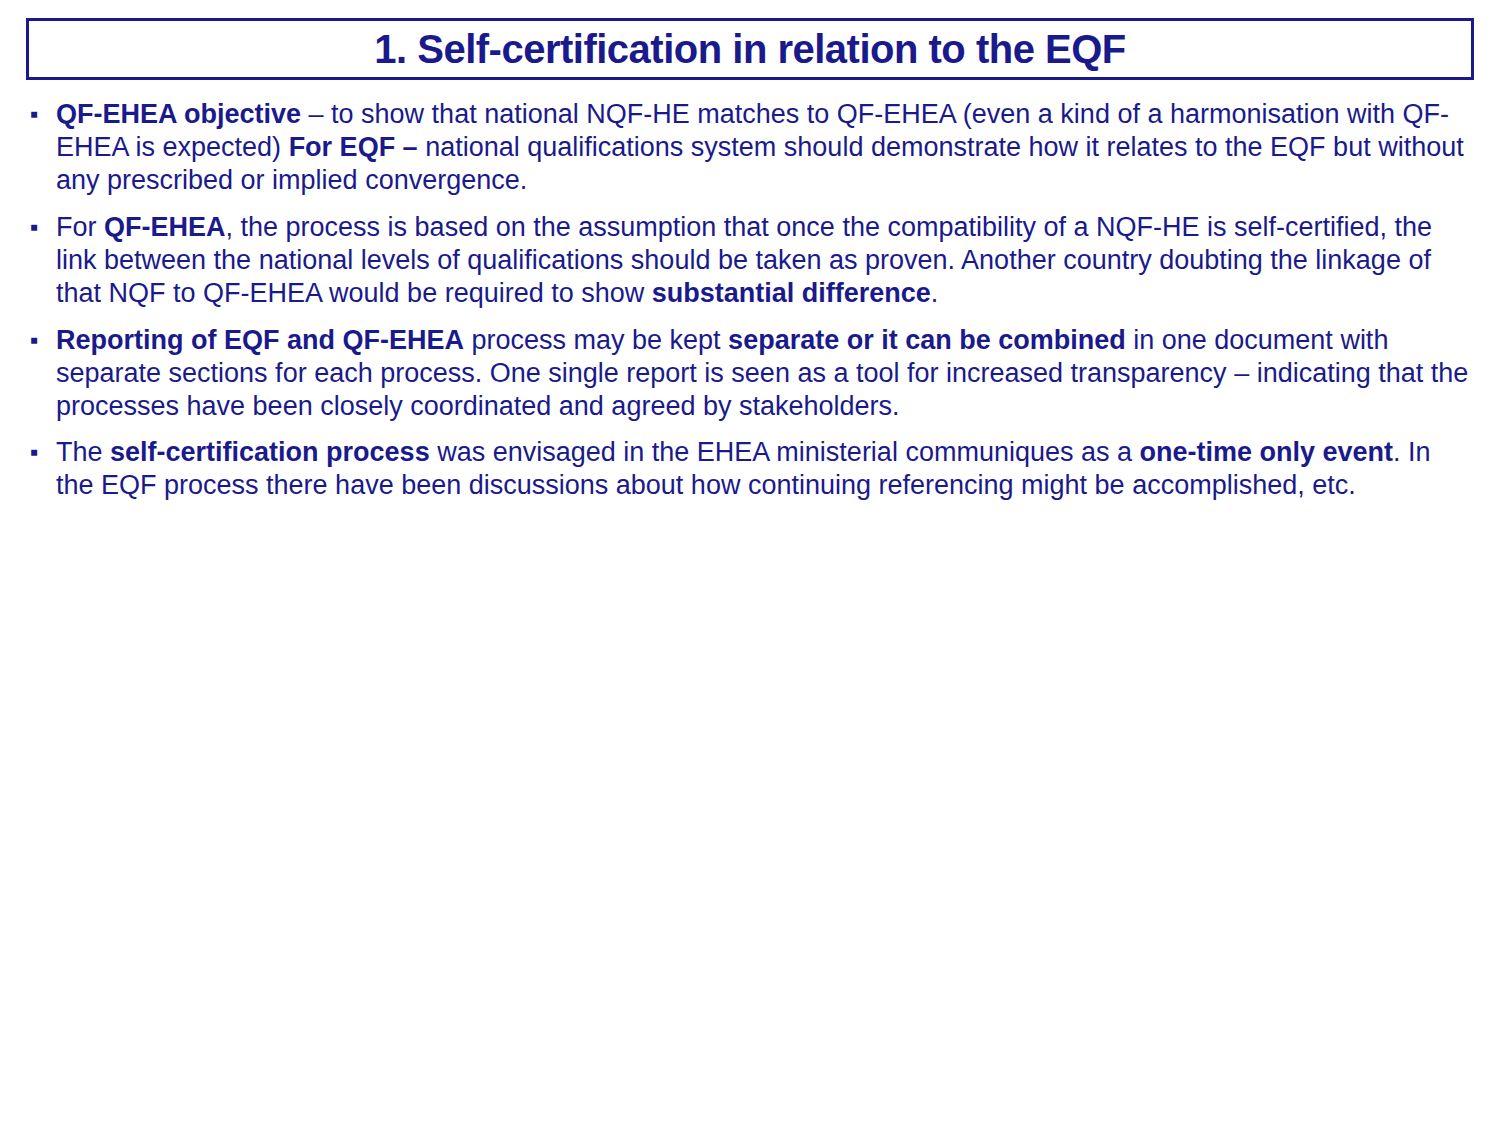1. Self-certification in relation to the EQF
QF-EHEA objective – to show that national NQF-HE matches to QF-EHEA (even a kind of a harmonisation with QF-EHEA is expected) For EQF – national qualifications system should demonstrate how it relates to the EQF but without any prescribed or implied convergence.
For QF-EHEA, the process is based on the assumption that once the compatibility of a NQF-HE is self-certified, the link between the national levels of qualifications should be taken as proven. Another country doubting the linkage of that NQF to QF-EHEA would be required to show substantial difference.
Reporting of EQF and QF-EHEA process may be kept separate or it can be combined in one document with separate sections for each process. One single report is seen as a tool for increased transparency – indicating that the processes have been closely coordinated and agreed by stakeholders.
The self-certification process was envisaged in the EHEA ministerial communiques as a one-time only event. In the EQF process there have been discussions about how continuing referencing might be accomplished, etc.